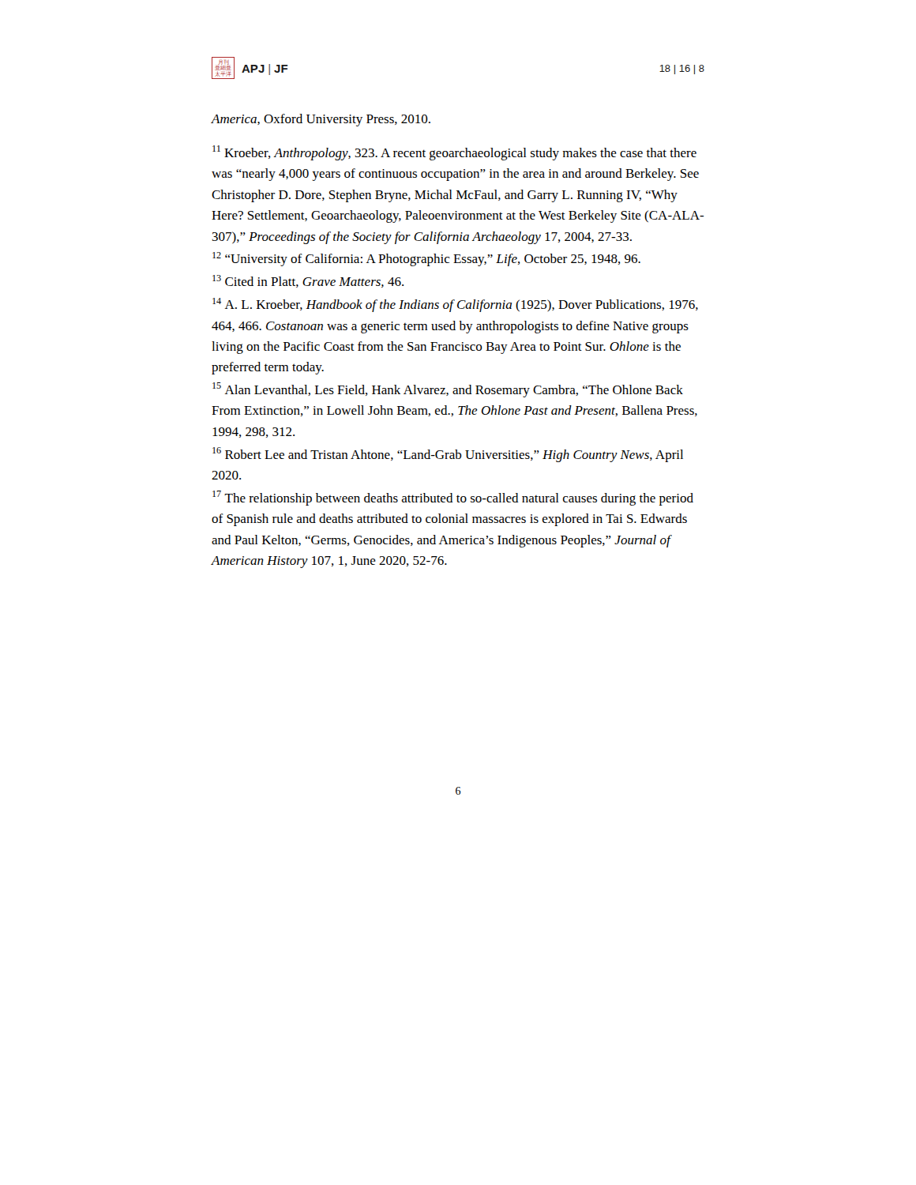月刊
亜細亜
太平洋
APJ|JF
18 | 16 | 8
America, Oxford University Press, 2010.
11Kroeber, Anthropology, 323. A recent geoarchaeological study makes the case that there was “nearly 4,000 years of continuous occupation” in the area in and around Berkeley. See Christopher D. Dore, Stephen Bryne, Michal McFaul, and Garry L. Running IV, “Why Here? Settlement, Geoarchaeology, Paleoenvironment at the West Berkeley Site (CA-ALA-307),” Proceedings of the Society for California Archaeology 17, 2004, 27-33.
12“University of California: A Photographic Essay,” Life, October 25, 1948, 96.
13Cited in Platt, Grave Matters, 46.
14A. L. Kroeber, Handbook of the Indians of California (1925), Dover Publications, 1976, 464, 466. Costanoan was a generic term used by anthropologists to define Native groups living on the Pacific Coast from the San Francisco Bay Area to Point Sur. Ohlone is the preferred term today.
15Alan Levanthal, Les Field, Hank Alvarez, and Rosemary Cambra, “The Ohlone Back From Extinction,” in Lowell John Beam, ed., The Ohlone Past and Present, Ballena Press, 1994, 298, 312.
16Robert Lee and Tristan Ahtone, “Land-Grab Universities,” High Country News, April 2020.
17The relationship between deaths attributed to so-called natural causes during the period of Spanish rule and deaths attributed to colonial massacres is explored in Tai S. Edwards and Paul Kelton, “Germs, Genocides, and America’s Indigenous Peoples,” Journal of American History 107, 1, June 2020, 52-76.
6